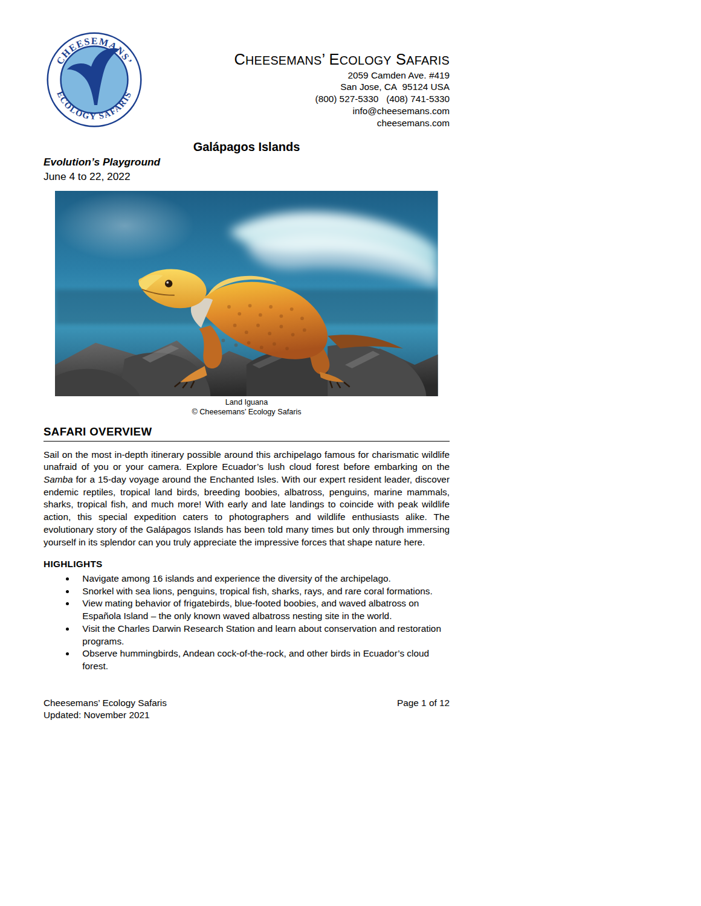CHEESEMANS’ ECOLOGY SAFARIS
CHEESEMANS’ ECOLOGY SAFARIS
2059 Camden Ave. #419
San Jose, CA 95124 USA
(800) 527-5330 (408) 741-5330
info@cheesemans.com
cheesemans.com
Galápagos Islands
Evolution’s Playground
June 4 to 22, 2022
Land Iguana
© Cheesemans’ Ecology Safaris
SAFARI OVERVIEW
Sail on the most in-depth itinerary possible around this archipelago famous for charismatic wildlife unafraid of you or your camera. Explore Ecuador’s lush cloud forest before embarking on the Samba for a 15-day voyage around the Enchanted Isles. With our expert resident leader, discover endemic reptiles, tropical land birds, breeding boobies, albatross, penguins, marine mammals, sharks, tropical fish, and much more! With early and late landings to coincide with peak wildlife action, this special expedition caters to photographers and wildlife enthusiasts alike. The evolutionary story of the Galápagos Islands has been told many times but only through immersing yourself in its splendor can you truly appreciate the impressive forces that shape nature here.
HIGHLIGHTS
Navigate among 16 islands and experience the diversity of the archipelago.
Snorkel with sea lions, penguins, tropical fish, sharks, rays, and rare coral formations.
View mating behavior of frigatebirds, blue-footed boobies, and waved albatross on Española Island – the only known waved albatross nesting site in the world.
Visit the Charles Darwin Research Station and learn about conservation and restoration programs.
Observe hummingbirds, Andean cock-of-the-rock, and other birds in Ecuador’s cloud forest.
Cheesemans’ Ecology Safaris
Updated: November 2021
Page 1 of 12